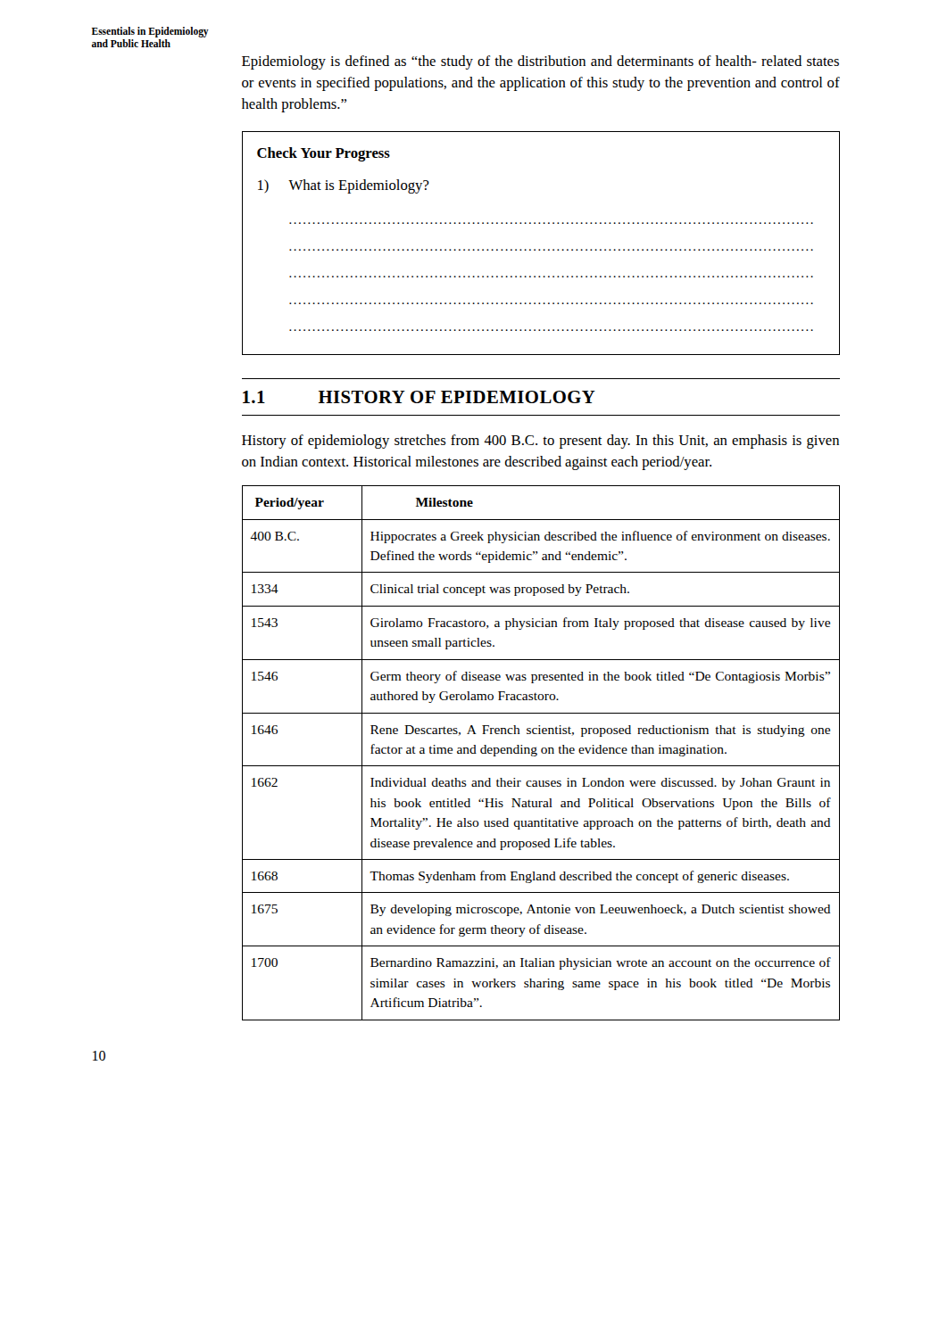Essentials in Epidemiology and Public Health
Epidemiology is defined as “the study of the distribution and determinants of health- related states or events in specified populations, and the application of this study to the prevention and control of health problems.”
Check Your Progress
1) What is Epidemiology?
................................................................................................................
................................................................................................................
................................................................................................................
................................................................................................................
................................................................................................................
1.1 HISTORY OF EPIDEMIOLOGY
History of epidemiology stretches from 400 B.C. to present day. In this Unit, an emphasis is given on Indian context. Historical milestones are described against each period/year.
| Period/year | Milestone |
| --- | --- |
| 400 B.C. | Hippocrates a Greek physician described the influence of environment on diseases. Defined the words “epidemic” and “endemic”. |
| 1334 | Clinical trial concept was proposed by Petrach. |
| 1543 | Girolamo Fracastoro, a physician from Italy proposed that disease caused by live unseen small particles. |
| 1546 | Germ theory of disease was presented in the book titled “De Contagiosis Morbis” authored by Gerolamo Fracastoro. |
| 1646 | Rene Descartes, A French scientist, proposed reductionism that is studying one factor at a time and depending on the evidence than imagination. |
| 1662 | Individual deaths and their causes in London were discussed. by Johan Graunt in his book entitled “His Natural and Political Observations Upon the Bills of Mortality”. He also used quantitative approach on the patterns of birth, death and disease prevalence and proposed Life tables. |
| 1668 | Thomas Sydenham from England described the concept of generic diseases. |
| 1675 | By developing microscope, Antonie von Leeuwenhoeck, a Dutch scientist showed an evidence for germ theory of disease. |
| 1700 | Bernardino Ramazzini, an Italian physician wrote an account on the occurrence of similar cases in workers sharing same space in his book titled “De Morbis Artificum Diatriba”. |
10